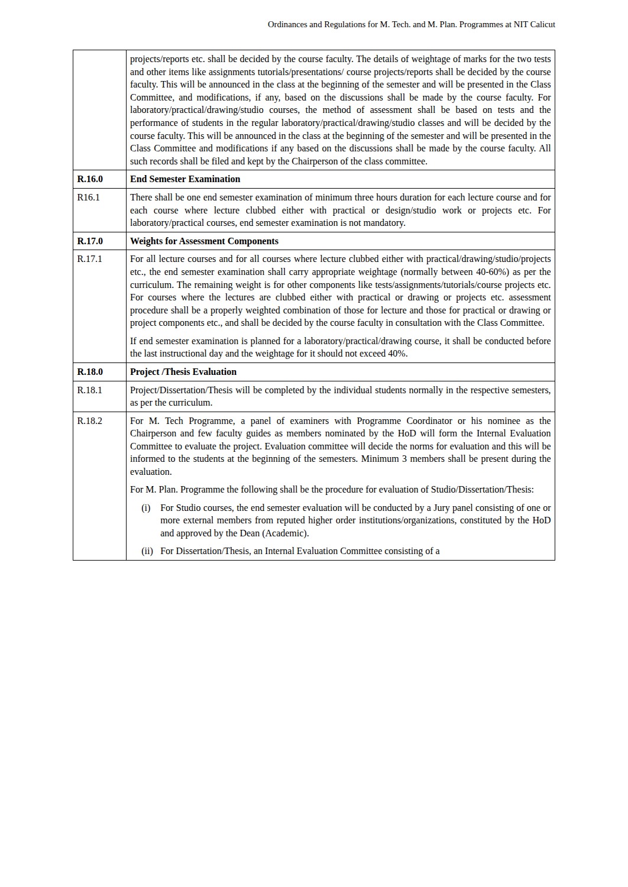Ordinances and Regulations for M. Tech. and M. Plan. Programmes at NIT Calicut
| | projects/reports etc. shall be decided by the course faculty. The details of weightage of marks for the two tests and other items like assignments tutorials/presentations/ course projects/reports shall be decided by the course faculty. This will be announced in the class at the beginning of the semester and will be presented in the Class Committee, and modifications, if any, based on the discussions shall be made by the course faculty. For laboratory/practical/drawing/studio courses, the method of assessment shall be based on tests and the performance of students in the regular laboratory/practical/drawing/studio classes and will be decided by the course faculty. This will be announced in the class at the beginning of the semester and will be presented in the Class Committee and modifications if any based on the discussions shall be made by the course faculty. All such records shall be filed and kept by the Chairperson of the class committee. |
| R.16.0 | End Semester Examination |
| R16.1 | There shall be one end semester examination of minimum three hours duration for each lecture course and for each course where lecture clubbed either with practical or design/studio work or projects etc. For laboratory/practical courses, end semester examination is not mandatory. |
| R.17.0 | Weights for Assessment Components |
| R.17.1 | For all lecture courses and for all courses where lecture clubbed either with practical/drawing/studio/projects etc., the end semester examination shall carry appropriate weightage (normally between 40-60%) as per the curriculum. The remaining weight is for other components like tests/assignments/tutorials/course projects etc. For courses where the lectures are clubbed either with practical or drawing or projects etc. assessment procedure shall be a properly weighted combination of those for lecture and those for practical or drawing or project components etc., and shall be decided by the course faculty in consultation with the Class Committee. If end semester examination is planned for a laboratory/practical/drawing course, it shall be conducted before the last instructional day and the weightage for it should not exceed 40%. |
| R.18.0 | Project /Thesis Evaluation |
| R.18.1 | Project/Dissertation/Thesis will be completed by the individual students normally in the respective semesters, as per the curriculum. |
| R.18.2 | For M. Tech Programme, a panel of examiners with Programme Coordinator or his nominee as the Chairperson and few faculty guides as members nominated by the HoD will form the Internal Evaluation Committee to evaluate the project. Evaluation committee will decide the norms for evaluation and this will be informed to the students at the beginning of the semesters. Minimum 3 members shall be present during the evaluation. For M. Plan. Programme the following shall be the procedure for evaluation of Studio/Dissertation/Thesis: (i) For Studio courses, the end semester evaluation will be conducted by a Jury panel consisting of one or more external members from reputed higher order institutions/organizations, constituted by the HoD and approved by the Dean (Academic). (ii) For Dissertation/Thesis, an Internal Evaluation Committee consisting of a |